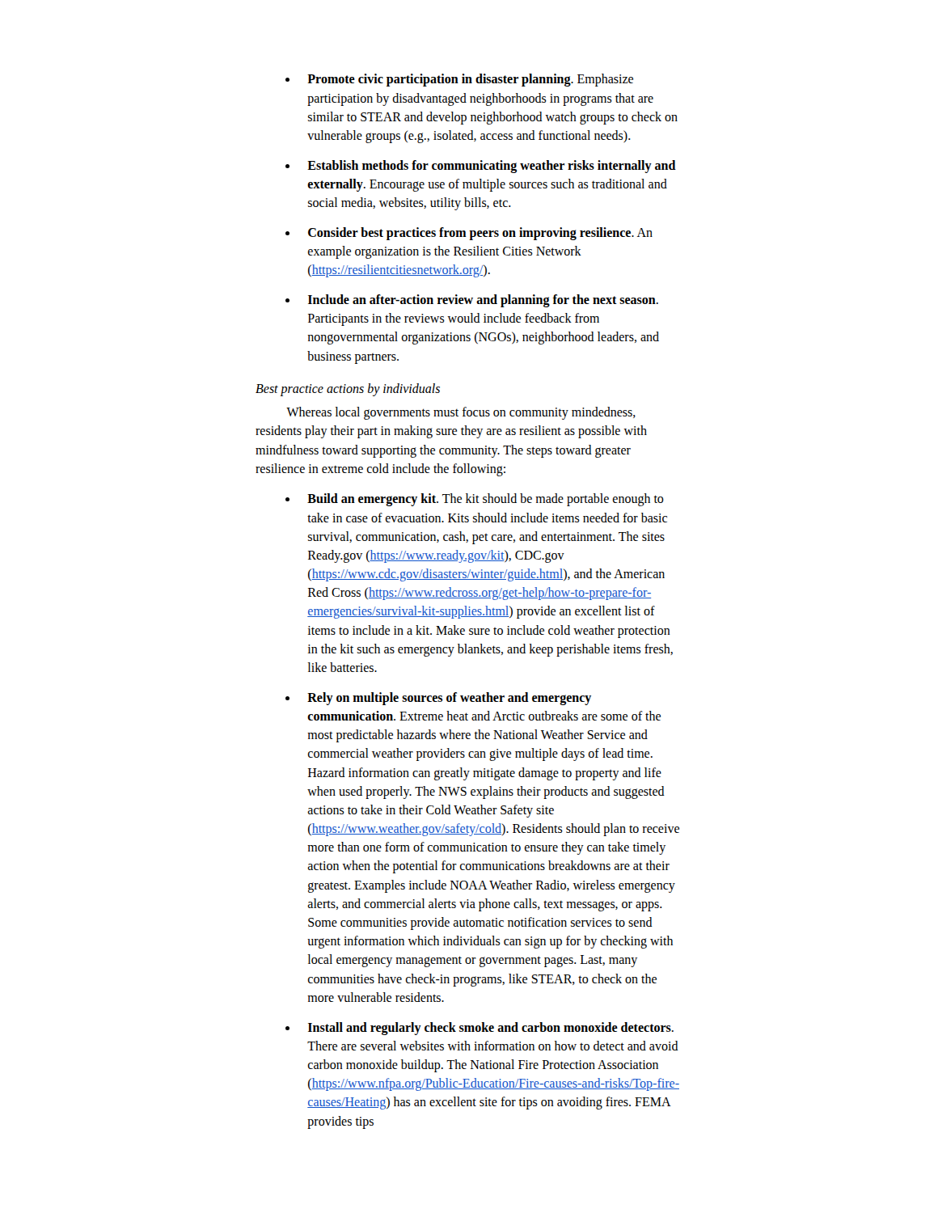Promote civic participation in disaster planning. Emphasize participation by disadvantaged neighborhoods in programs that are similar to STEAR and develop neighborhood watch groups to check on vulnerable groups (e.g., isolated, access and functional needs).
Establish methods for communicating weather risks internally and externally. Encourage use of multiple sources such as traditional and social media, websites, utility bills, etc.
Consider best practices from peers on improving resilience. An example organization is the Resilient Cities Network (https://resilientcitiesnetwork.org/).
Include an after-action review and planning for the next season. Participants in the reviews would include feedback from nongovernmental organizations (NGOs), neighborhood leaders, and business partners.
Best practice actions by individuals
Whereas local governments must focus on community mindedness, residents play their part in making sure they are as resilient as possible with mindfulness toward supporting the community. The steps toward greater resilience in extreme cold include the following:
Build an emergency kit. The kit should be made portable enough to take in case of evacuation. Kits should include items needed for basic survival, communication, cash, pet care, and entertainment. The sites Ready.gov (https://www.ready.gov/kit), CDC.gov (https://www.cdc.gov/disasters/winter/guide.html), and the American Red Cross (https://www.redcross.org/get-help/how-to-prepare-for-emergencies/survival-kit-supplies.html) provide an excellent list of items to include in a kit. Make sure to include cold weather protection in the kit such as emergency blankets, and keep perishable items fresh, like batteries.
Rely on multiple sources of weather and emergency communication. Extreme heat and Arctic outbreaks are some of the most predictable hazards where the National Weather Service and commercial weather providers can give multiple days of lead time. Hazard information can greatly mitigate damage to property and life when used properly. The NWS explains their products and suggested actions to take in their Cold Weather Safety site (https://www.weather.gov/safety/cold). Residents should plan to receive more than one form of communication to ensure they can take timely action when the potential for communications breakdowns are at their greatest. Examples include NOAA Weather Radio, wireless emergency alerts, and commercial alerts via phone calls, text messages, or apps. Some communities provide automatic notification services to send urgent information which individuals can sign up for by checking with local emergency management or government pages. Last, many communities have check-in programs, like STEAR, to check on the more vulnerable residents.
Install and regularly check smoke and carbon monoxide detectors. There are several websites with information on how to detect and avoid carbon monoxide buildup. The National Fire Protection Association (https://www.nfpa.org/Public-Education/Fire-causes-and-risks/Top-fire-causes/Heating) has an excellent site for tips on avoiding fires. FEMA provides tips